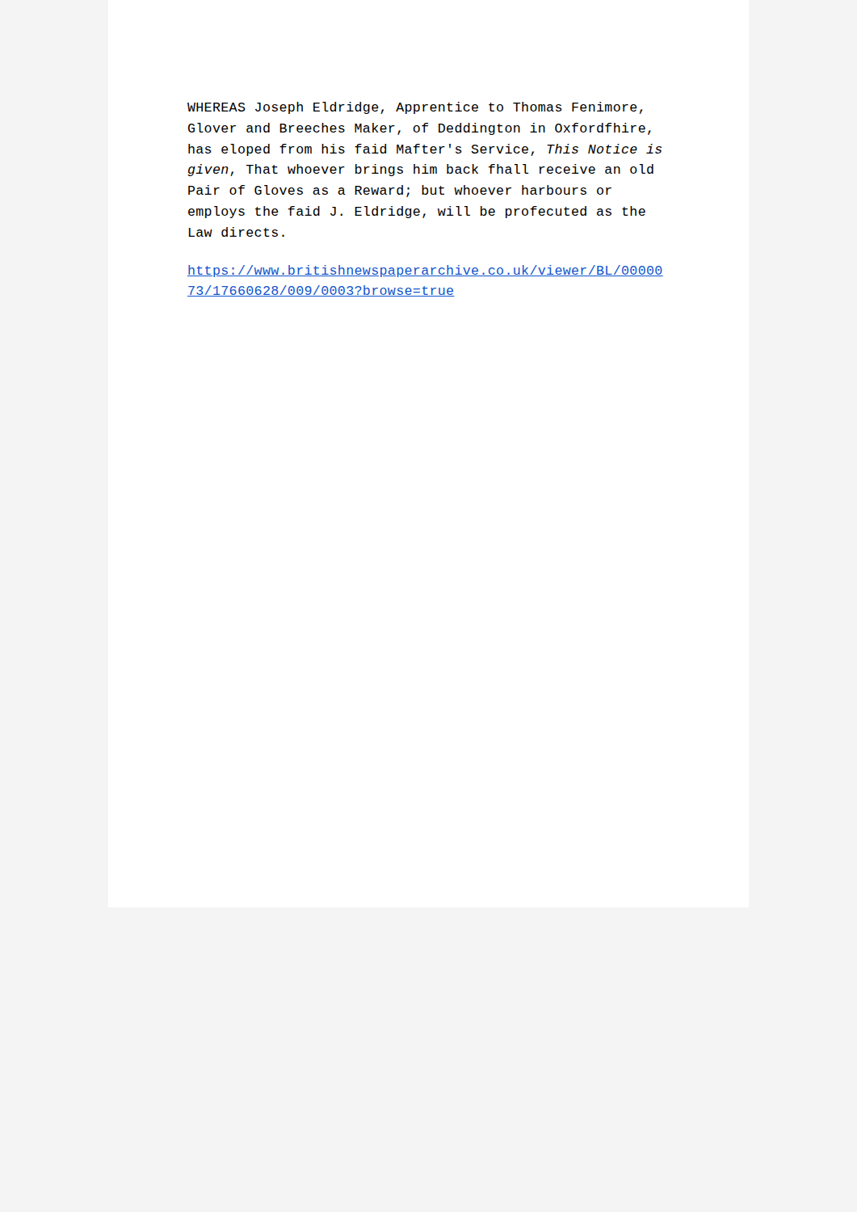WHEREAS Joseph Eldridge, Apprentice to Thomas Fenimore, Glover and Breeches Maker, of Deddington in Oxfordfhire, has eloped from his faid Mafter's Service, This Notice is given, That whoever brings him back fhall receive an old Pair of Gloves as a Reward; but whoever harbours or employs the faid J. Eldridge, will be profecuted as the Law directs.
https://www.britishnewspaperarchive.co.uk/viewer/BL/0000073/17660628/009/0003?browse=true